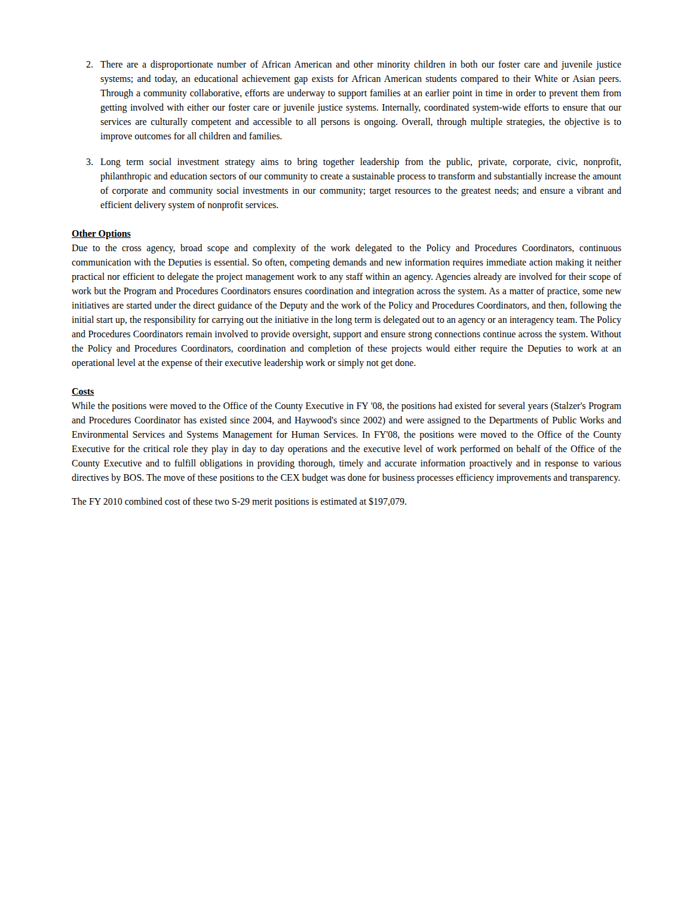There are a disproportionate number of African American and other minority children in both our foster care and juvenile justice systems; and today, an educational achievement gap exists for African American students compared to their White or Asian peers. Through a community collaborative, efforts are underway to support families at an earlier point in time in order to prevent them from getting involved with either our foster care or juvenile justice systems. Internally, coordinated system-wide efforts to ensure that our services are culturally competent and accessible to all persons is ongoing. Overall, through multiple strategies, the objective is to improve outcomes for all children and families.
Long term social investment strategy aims to bring together leadership from the public, private, corporate, civic, nonprofit, philanthropic and education sectors of our community to create a sustainable process to transform and substantially increase the amount of corporate and community social investments in our community; target resources to the greatest needs; and ensure a vibrant and efficient delivery system of nonprofit services.
Other Options
Due to the cross agency, broad scope and complexity of the work delegated to the Policy and Procedures Coordinators, continuous communication with the Deputies is essential. So often, competing demands and new information requires immediate action making it neither practical nor efficient to delegate the project management work to any staff within an agency. Agencies already are involved for their scope of work but the Program and Procedures Coordinators ensures coordination and integration across the system. As a matter of practice, some new initiatives are started under the direct guidance of the Deputy and the work of the Policy and Procedures Coordinators, and then, following the initial start up, the responsibility for carrying out the initiative in the long term is delegated out to an agency or an interagency team. The Policy and Procedures Coordinators remain involved to provide oversight, support and ensure strong connections continue across the system. Without the Policy and Procedures Coordinators, coordination and completion of these projects would either require the Deputies to work at an operational level at the expense of their executive leadership work or simply not get done.
Costs
While the positions were moved to the Office of the County Executive in FY '08, the positions had existed for several years (Stalzer's Program and Procedures Coordinator has existed since 2004, and Haywood's since 2002) and were assigned to the Departments of Public Works and Environmental Services and Systems Management for Human Services. In FY'08, the positions were moved to the Office of the County Executive for the critical role they play in day to day operations and the executive level of work performed on behalf of the Office of the County Executive and to fulfill obligations in providing thorough, timely and accurate information proactively and in response to various directives by BOS. The move of these positions to the CEX budget was done for business processes efficiency improvements and transparency.
The FY 2010 combined cost of these two S-29 merit positions is estimated at $197,079.